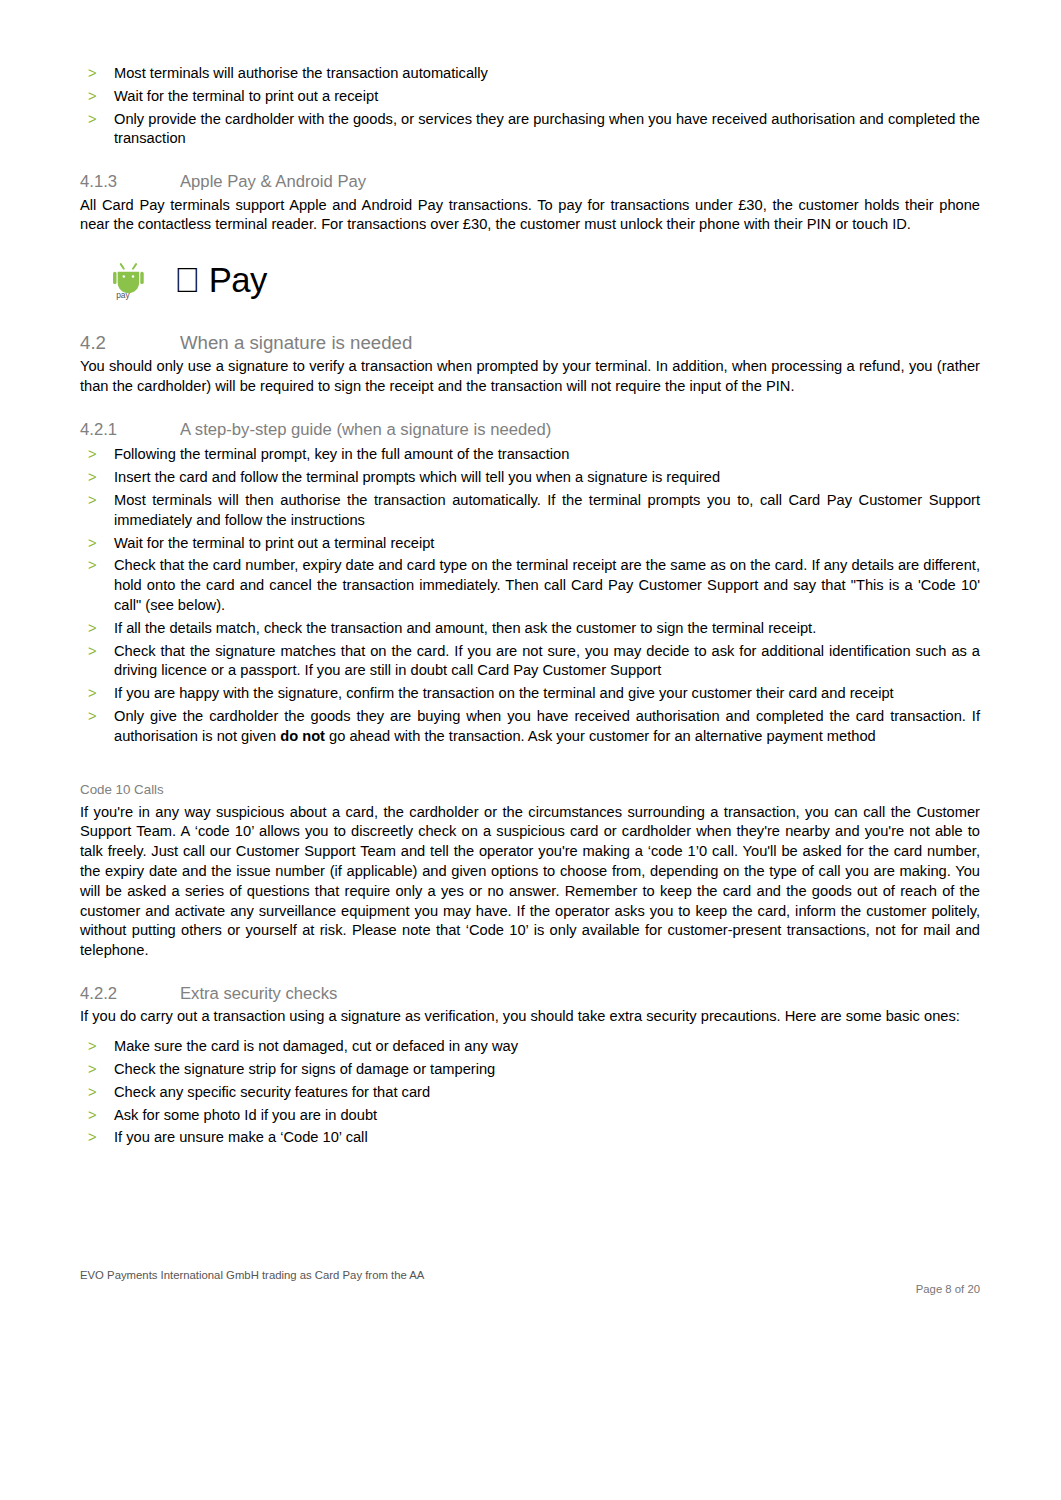Most terminals will authorise the transaction automatically
Wait for the terminal to print out a receipt
Only provide the cardholder with the goods, or services they are purchasing when you have received authorisation and completed the transaction
4.1.3 Apple Pay & Android Pay
All Card Pay terminals support Apple and Android Pay transactions. To pay for transactions under £30, the customer holds their phone near the contactless terminal reader. For transactions over £30, the customer must unlock their phone with their PIN or touch ID.
pay  Pay
4.2 When a signature is needed
You should only use a signature to verify a transaction when prompted by your terminal. In addition, when processing a refund, you (rather than the cardholder) will be required to sign the receipt and the transaction will not require the input of the PIN.
4.2.1 A step-by-step guide (when a signature is needed)
Following the terminal prompt, key in the full amount of the transaction
Insert the card and follow the terminal prompts which will tell you when a signature is required
Most terminals will then authorise the transaction automatically. If the terminal prompts you to, call Card Pay Customer Support immediately and follow the instructions
Wait for the terminal to print out a terminal receipt
Check that the card number, expiry date and card type on the terminal receipt are the same as on the card. If any details are different, hold onto the card and cancel the transaction immediately. Then call Card Pay Customer Support and say that "This is a 'Code 10' call" (see below).
If all the details match, check the transaction and amount, then ask the customer to sign the terminal receipt.
Check that the signature matches that on the card. If you are not sure, you may decide to ask for additional identification such as a driving licence or a passport. If you are still in doubt call Card Pay Customer Support
If you are happy with the signature, confirm the transaction on the terminal and give your customer their card and receipt
Only give the cardholder the goods they are buying when you have received authorisation and completed the card transaction. If authorisation is not given do not go ahead with the transaction. Ask your customer for an alternative payment method
Code 10 Calls
If you're in any way suspicious about a card, the cardholder or the circumstances surrounding a transaction, you can call the Customer Support Team. A ‘code 10’ allows you to discreetly check on a suspicious card or cardholder when they're nearby and you're not able to talk freely. Just call our Customer Support Team and tell the operator you're making a ‘code 1’0 call. You'll be asked for the card number, the expiry date and the issue number (if applicable) and given options to choose from, depending on the type of call you are making. You will be asked a series of questions that require only a yes or no answer. Remember to keep the card and the goods out of reach of the customer and activate any surveillance equipment you may have. If the operator asks you to keep the card, inform the customer politely, without putting others or yourself at risk. Please note that ‘Code 10’ is only available for customer-present transactions, not for mail and telephone.
4.2.2 Extra security checks
If you do carry out a transaction using a signature as verification, you should take extra security precautions. Here are some basic ones:
Make sure the card is not damaged, cut or defaced in any way
Check the signature strip for signs of damage or tampering
Check any specific security features for that card
Ask for some photo Id if you are in doubt
If you are unsure make a ‘Code 10’ call
EVO Payments International GmbH trading as Card Pay from the AA Page 8 of 20